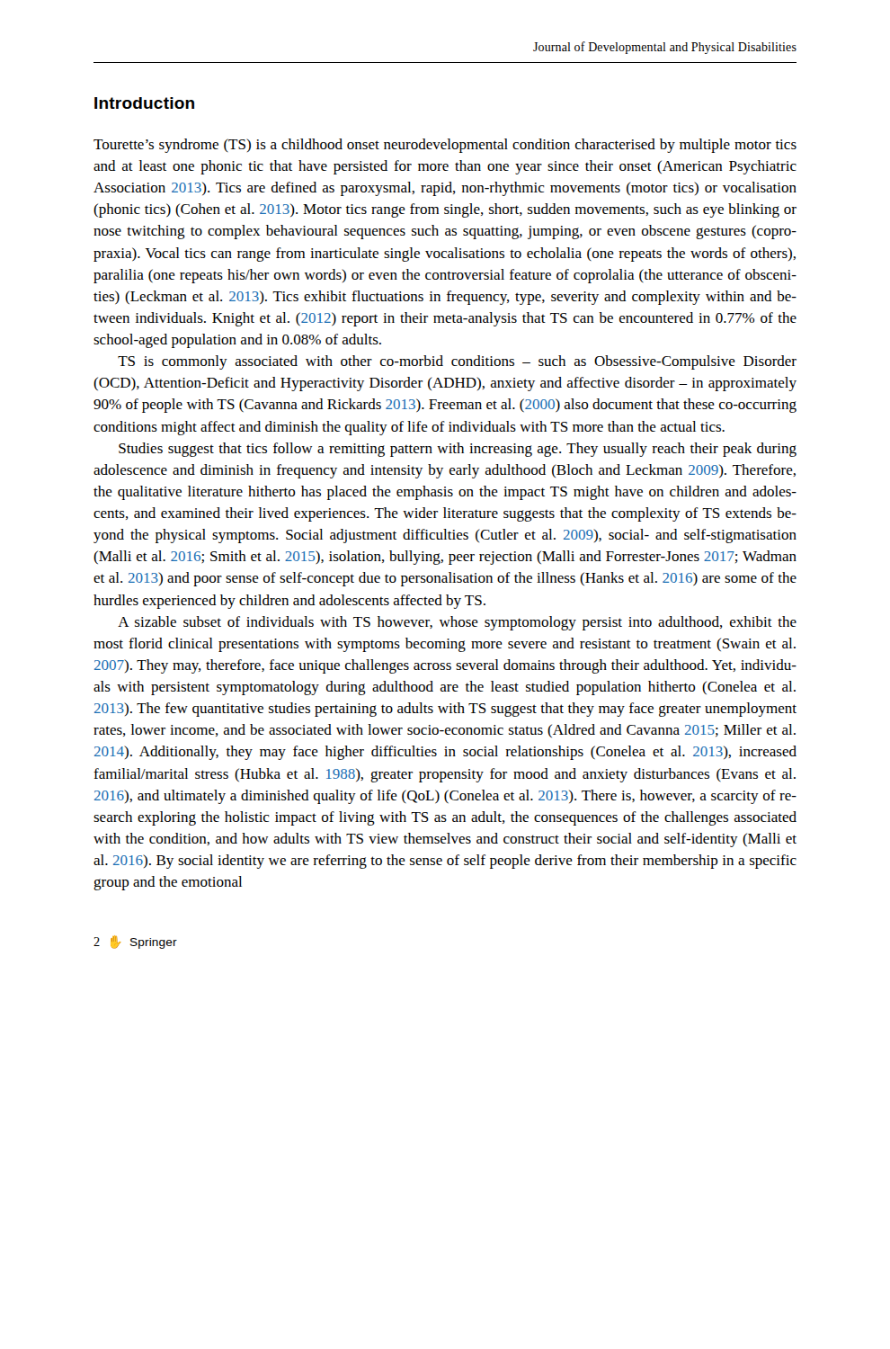Journal of Developmental and Physical Disabilities
Introduction
Tourette’s syndrome (TS) is a childhood onset neurodevelopmental condition characterised by multiple motor tics and at least one phonic tic that have persisted for more than one year since their onset (American Psychiatric Association 2013). Tics are defined as paroxysmal, rapid, non-rhythmic movements (motor tics) or vocalisation (phonic tics) (Cohen et al. 2013). Motor tics range from single, short, sudden movements, such as eye blinking or nose twitching to complex behavioural sequences such as squatting, jumping, or even obscene gestures (copropraxia). Vocal tics can range from inarticulate single vocalisations to echolalia (one repeats the words of others), paralilia (one repeats his/her own words) or even the controversial feature of coprolalia (the utterance of obscenities) (Leckman et al. 2013). Tics exhibit fluctuations in frequency, type, severity and complexity within and between individuals. Knight et al. (2012) report in their meta-analysis that TS can be encountered in 0.77% of the school-aged population and in 0.08% of adults.
TS is commonly associated with other co-morbid conditions – such as Obsessive-Compulsive Disorder (OCD), Attention-Deficit and Hyperactivity Disorder (ADHD), anxiety and affective disorder – in approximately 90% of people with TS (Cavanna and Rickards 2013). Freeman et al. (2000) also document that these co-occurring conditions might affect and diminish the quality of life of individuals with TS more than the actual tics.
Studies suggest that tics follow a remitting pattern with increasing age. They usually reach their peak during adolescence and diminish in frequency and intensity by early adulthood (Bloch and Leckman 2009). Therefore, the qualitative literature hitherto has placed the emphasis on the impact TS might have on children and adolescents, and examined their lived experiences. The wider literature suggests that the complexity of TS extends beyond the physical symptoms. Social adjustment difficulties (Cutler et al. 2009), social- and self-stigmatisation (Malli et al. 2016; Smith et al. 2015), isolation, bullying, peer rejection (Malli and Forrester-Jones 2017; Wadman et al. 2013) and poor sense of self-concept due to personalisation of the illness (Hanks et al. 2016) are some of the hurdles experienced by children and adolescents affected by TS.
A sizable subset of individuals with TS however, whose symptomology persist into adulthood, exhibit the most florid clinical presentations with symptoms becoming more severe and resistant to treatment (Swain et al. 2007). They may, therefore, face unique challenges across several domains through their adulthood. Yet, individuals with persistent symptomatology during adulthood are the least studied population hitherto (Conelea et al. 2013). The few quantitative studies pertaining to adults with TS suggest that they may face greater unemployment rates, lower income, and be associated with lower socio-economic status (Aldred and Cavanna 2015; Miller et al. 2014). Additionally, they may face higher difficulties in social relationships (Conelea et al. 2013), increased familial/marital stress (Hubka et al. 1988), greater propensity for mood and anxiety disturbances (Evans et al. 2016), and ultimately a diminished quality of life (QoL) (Conelea et al. 2013). There is, however, a scarcity of research exploring the holistic impact of living with TS as an adult, the consequences of the challenges associated with the condition, and how adults with TS view themselves and construct their social and self-identity (Malli et al. 2016). By social identity we are referring to the sense of self people derive from their membership in a specific group and the emotional
2 ✋ Springer